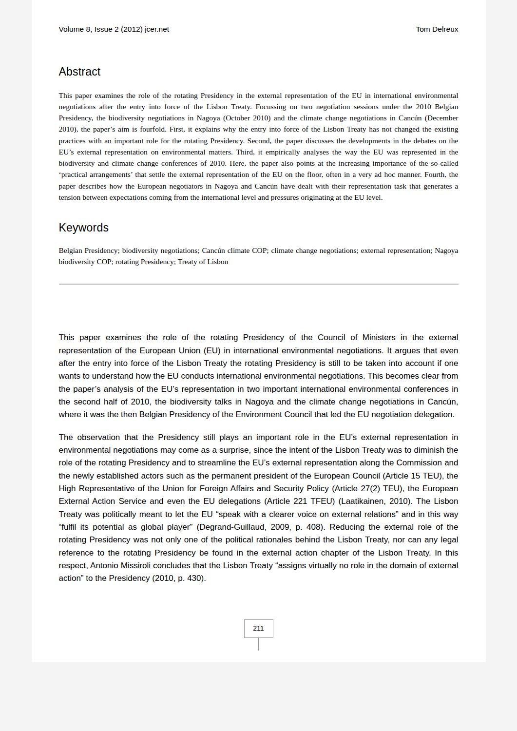Volume 8, Issue 2 (2012) jcer.net Tom Delreux
Abstract
This paper examines the role of the rotating Presidency in the external representation of the EU in international environmental negotiations after the entry into force of the Lisbon Treaty. Focussing on two negotiation sessions under the 2010 Belgian Presidency, the biodiversity negotiations in Nagoya (October 2010) and the climate change negotiations in Cancún (December 2010), the paper’s aim is fourfold. First, it explains why the entry into force of the Lisbon Treaty has not changed the existing practices with an important role for the rotating Presidency. Second, the paper discusses the developments in the debates on the EU’s external representation on environmental matters. Third, it empirically analyses the way the EU was represented in the biodiversity and climate change conferences of 2010. Here, the paper also points at the increasing importance of the so-called ‘practical arrangements’ that settle the external representation of the EU on the floor, often in a very ad hoc manner. Fourth, the paper describes how the European negotiators in Nagoya and Cancún have dealt with their representation task that generates a tension between expectations coming from the international level and pressures originating at the EU level.
Keywords
Belgian Presidency; biodiversity negotiations; Cancún climate COP; climate change negotiations; external representation; Nagoya biodiversity COP; rotating Presidency; Treaty of Lisbon
This paper examines the role of the rotating Presidency of the Council of Ministers in the external representation of the European Union (EU) in international environmental negotiations. It argues that even after the entry into force of the Lisbon Treaty the rotating Presidency is still to be taken into account if one wants to understand how the EU conducts international environmental negotiations. This becomes clear from the paper’s analysis of the EU’s representation in two important international environmental conferences in the second half of 2010, the biodiversity talks in Nagoya and the climate change negotiations in Cancún, where it was the then Belgian Presidency of the Environment Council that led the EU negotiation delegation.
The observation that the Presidency still plays an important role in the EU’s external representation in environmental negotiations may come as a surprise, since the intent of the Lisbon Treaty was to diminish the role of the rotating Presidency and to streamline the EU’s external representation along the Commission and the newly established actors such as the permanent president of the European Council (Article 15 TEU), the High Representative of the Union for Foreign Affairs and Security Policy (Article 27(2) TEU), the European External Action Service and even the EU delegations (Article 221 TFEU) (Laatikainen, 2010). The Lisbon Treaty was politically meant to let the EU “speak with a clearer voice on external relations” and in this way “fulfil its potential as global player” (Degrand-Guillaud, 2009, p. 408). Reducing the external role of the rotating Presidency was not only one of the political rationales behind the Lisbon Treaty, nor can any legal reference to the rotating Presidency be found in the external action chapter of the Lisbon Treaty. In this respect, Antonio Missiroli concludes that the Lisbon Treaty “assigns virtually no role in the domain of external action” to the Presidency (2010, p. 430).
211